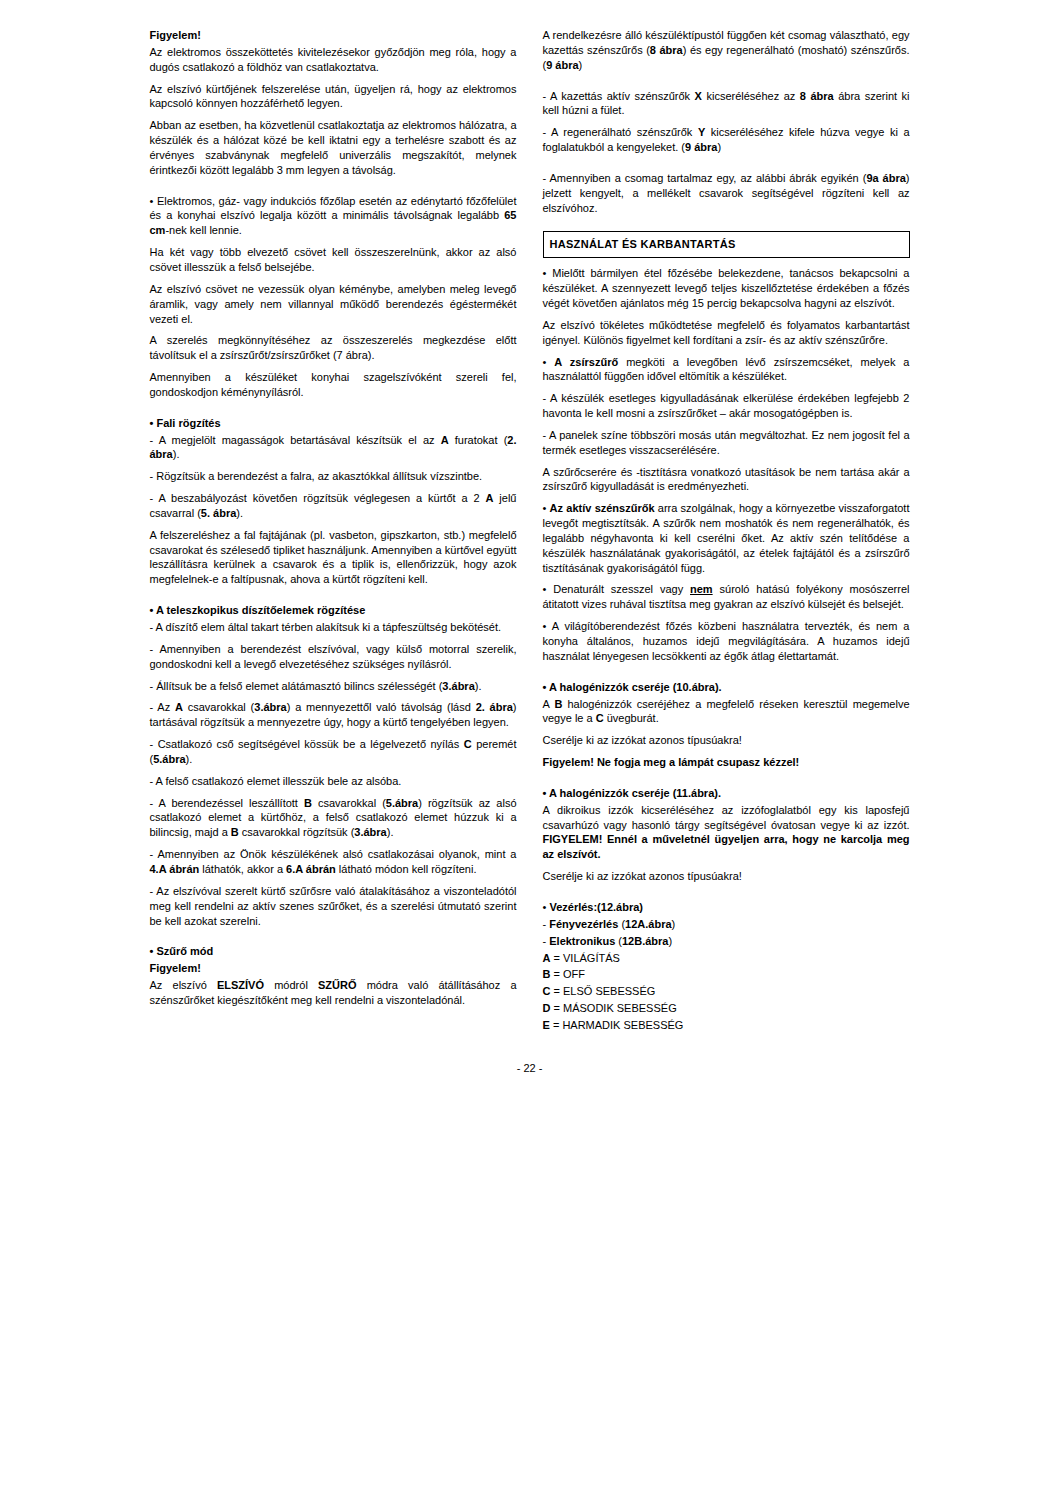Figyelem!
Az elektromos összeköttetés kivitelezésekor győződjön meg róla, hogy a dugós csatlakozó a földhöz van csatlakoztatva.
Az elszívó kürtőjének felszerelése után, ügyeljen rá, hogy az elektromos kapcsoló könnyen hozzáférhető legyen.
Abban az esetben, ha közvetlenül csatlakoztatja az elektromos hálózatra, a készülék és a hálózat közé be kell iktatni egy a terhelésre szabott és az érvényes szabványnak megfelelő univerzális megszakítót, melynek érintkezői között legalább 3 mm legyen a távolság.
• Elektromos, gáz- vagy indukciós főzőlap esetén az edénytartó főzőfelület és a konyhai elszívó legalja között a minimális távolságnak legalább 65 cm-nek kell lennie.
Ha két vagy több elvezető csövet kell összeszerelnünk, akkor az alsó csövet illesszük a felső belsejébe.
Az elszívó csövet ne vezessük olyan kéménybe, amelyben meleg levegő áramlik, vagy amely nem villannyal működő berendezés égéstermékét vezeti el.
A szerelés megkönnyítéséhez az összeszerelés megkezdése előtt távolítsuk el a zsírszűrőt/zsírszűrőket (7 ábra).
Amennyiben a készüléket konyhai szagelszívóként szereli fel, gondoskodjon kéménynyílásról.
• Fali rögzítés
- A megjelölt magasságok betartásával készítsük el az A furatokat (2. ábra).
- Rögzítsük a berendezést a falra, az akasztókkal állítsuk vízszintbe.
- A beszabályozást követően rögzítsük véglegesen a kürtőt a 2 A jelű csavarral (5. ábra).
A felszereléshez a fal fajtájának (pl. vasbeton, gipszkarton, stb.) megfelelő csavarokat és szélesedő tipliket használjunk. Amennyiben a kürtővel együtt leszállításra kerülnek a csavarok és a tiplik is, ellenőrizzük, hogy azok megfelelnek-e a faltípusnak, ahova a kürtőt rögzíteni kell.
• A teleszkopikus díszítőelemek rögzítése
- A díszítő elem által takart térben alakítsuk ki a tápfeszültség bekötését.
- Amennyiben a berendezést elszívóval, vagy külső motorral szerelik, gondoskodni kell a levegő elvezetéséhez szükséges nyílásról.
- Állítsuk be a felső elemet alátámasztó bilincs szélességét (3.ábra).
- Az A csavarokkal (3.ábra) a mennyezettől való távolság (lásd 2. ábra) tartásával rögzítsük a mennyezetre úgy, hogy a kürtő tengelyében legyen.
- Csatlakozó cső segítségével kössük be a légelvezető nyílás C peremét (5.ábra).
- A felső csatlakozó elemet illesszük bele az alsóba.
- A berendezéssel leszállított B csavarokkal (5.ábra) rögzítsük az alsó csatlakozó elemet a kürtőhöz, a felső csatlakozó elemet húzzuk ki a bilincsig, majd a B csavarokkal rögzítsük (3.ábra).
- Amennyiben az Önök készülékének alsó csatlakozásai olyanok, mint a 4.A ábrán láthatók, akkor a 6.A ábrán látható módon kell rögzíteni.
- Az elszívóval szerelt kürtő szűrősre való átalakításához a viszonteladótól meg kell rendelni az aktív szenes szűrőket, és a szerelési útmutató szerint be kell azokat szerelni.
• Szűrő mód
Figyelem!
Az elszívó ELSZÍVÓ módról SZŰRŐ módra való átállításához a szénszűrőket kiegészítőként meg kell rendelni a viszonteladónál.
A rendelkezésre álló készüléktípustól függően két csomag választható, egy kazettás szénszűrős (8 ábra) és egy regenerálható (mosható) szénszűrős. (9 ábra)
- A kazettás aktív szénszűrők X kicseréléséhez az 8 ábra ábra szerint ki kell húzni a fület.
- A regenerálható szénszűrők Y kicseréléséhez kifele húzva vegye ki a foglalatukból a kengyeleket. (9 ábra)
- Amennyiben a csomag tartalmaz egy, az alábbi ábrák egyikén (9a ábra) jelzett kengyelt, a mellékelt csavarok segítségével rögzíteni kell az elszívóhoz.
HASZNÁLAT ÉS KARBANTARTÁS
• Mielőtt bármilyen étel főzésébe belekezdene, tanácsos bekapcsolni a készüléket. A szennyezett levegő teljes kiszellőztetése érdekében a főzés végét követően ajánlatos még 15 percig bekapcsolva hagyni az elszívót.
Az elszívó tökéletes működtetése megfelelő és folyamatos karbantartást igényel. Különös figyelmet kell fordítani a zsír- és az aktív szénszűrőre.
• A zsírszűrő megköti a levegőben lévő zsírszemcséket, melyek a használattól függően idővel eltömítik a készüléket.
- A készülék esetleges kigyulladásának elkerülése érdekében legfejebb 2 havonta le kell mosni a zsírszűrőket – akár mosogatógépben is.
- A panelek színe többszöri mosás után megváltozhat. Ez nem jogosít fel a termék esetleges visszacserélésére.
A szűrőcserére és -tisztításra vonatkozó utasítások be nem tartása akár a zsírszűrő kigyulladását is eredményezheti.
• Az aktív szénszűrők arra szolgálnak, hogy a környezetbe visszaforgatott levegőt megtisztítsák. A szűrők nem moshatók és nem regenerálhatók, és legalább négyhavonta ki kell cserélni őket. Az aktív szén telítődése a készülék használatának gyakoriságától, az ételek fajtájától és a zsírszűrő tisztításának gyakoriságától függ.
• Denaturált szesszel vagy nem súroló hatású folyékony mosószerrel átitatott vizes ruhával tisztítsa meg gyakran az elszívó külsejét és belsejét.
• A világítóberendezést főzés közbeni használatra tervezték, és nem a konyha általános, huzamos idejű megvilágítására. A huzamos idejű használat lényegesen lecsökkenti az égők átlag élettartamát.
• A halogénizzók cseréje (10.ábra).
A B halogénizzók cseréjéhez a megfelelő réseken keresztül megemelve vegye le a C üvegburát.
Cserélje ki az izzókat azonos típusúakra!
Figyelem! Ne fogja meg a lámpát csupasz kézzel!
• A halogénizzók cseréje (11.ábra).
A dikroikus izzók kicseréléséhez az izzófoglalatból egy kis laposfejű csavarhúzó vagy hasonló tárgy segítségével óvatosan vegye ki az izzót. FIGYELEM! Ennél a műveletnél ügyeljen arra, hogy ne karcolja meg az elszívót.
Cserélje ki az izzókat azonos típusúakra!
• Vezérlés:(12.ábra)
- Fényvezérlés (12A.ábra)
- Elektronikus (12B.ábra)
A = VILÁGÍTÁS
B = OFF
C = ELSŐ SEBESSÉG
D = MÁSODIK SEBESSÉG
E = HARMADIK SEBESSÉG
- 22 -